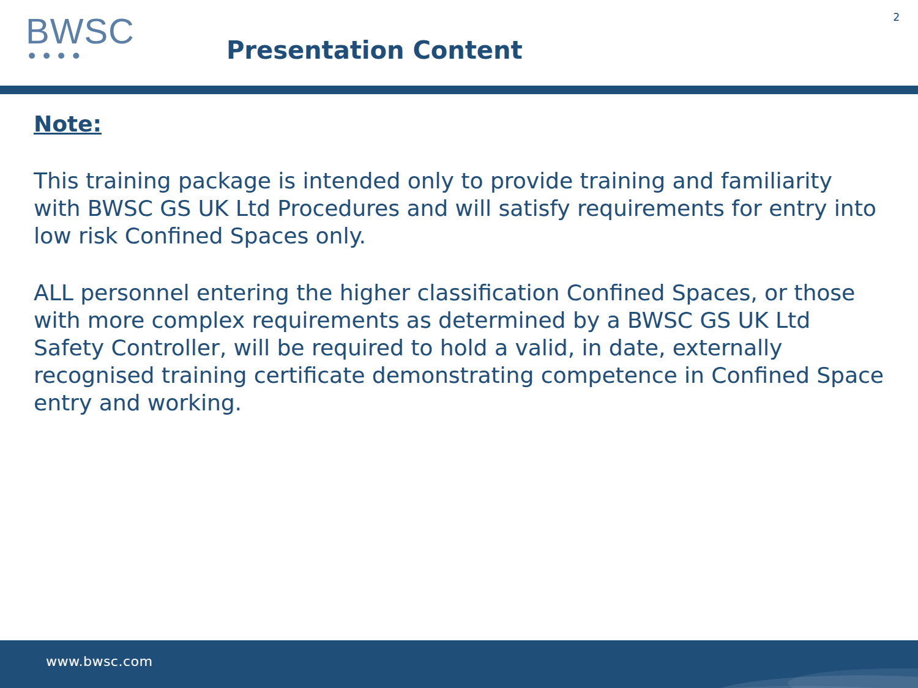2
BWSC
••••
Presentation Content
Note:
This training package is intended only to provide training and familiarity with BWSC GS UK Ltd Procedures and will satisfy requirements for entry into low risk Confined Spaces only.
ALL personnel entering the higher classification Confined Spaces, or those with more complex requirements as determined by a BWSC GS UK Ltd Safety Controller, will be required to hold a valid, in date, externally recognised training certificate demonstrating competence in Confined Space entry and working.
www.bwsc.com